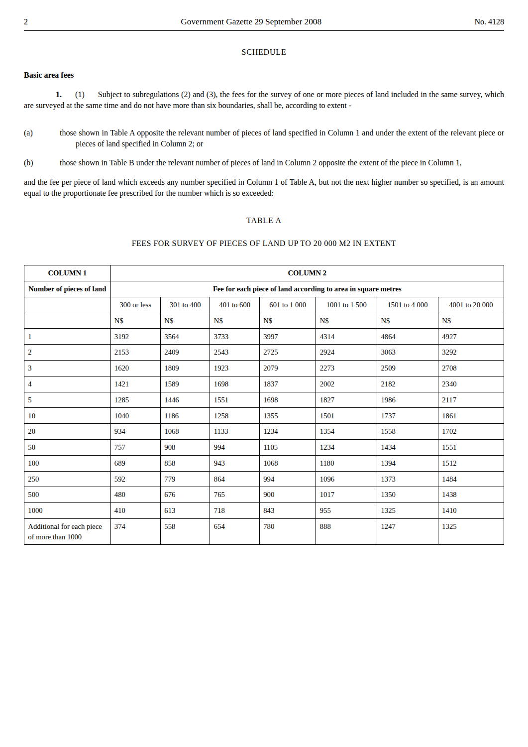2 Government Gazette 29 September 2008 No. 4128
SCHEDULE
Basic area fees
1. (1) Subject to subregulations (2) and (3), the fees for the survey of one or more pieces of land included in the same survey, which are surveyed at the same time and do not have more than six boundaries, shall be, according to extent -
(a)
those shown in Table A opposite the relevant number of pieces of land specified in Column 1 and under the extent of the relevant piece or pieces of land specified in Column 2; or
(b)
those shown in Table B under the relevant number of pieces of land in Column 2 opposite the extent of the piece in Column 1,
and the fee per piece of land which exceeds any number specified in Column 1 of Table A, but not the next higher number so specified, is an amount equal to the proportionate fee prescribed for the number which is so exceeded:
TABLE A
FEES FOR SURVEY OF PIECES OF LAND UP TO 20 000 M2 IN EXTENT
| COLUMN 1 | COLUMN 2 |
| --- | --- |
| Number of pieces of land | Fee for each piece of land according to area in square metres |
| | 300 or less | 301 to 400 | 401 to 600 | 601 to 1 000 | 1001 to 1 500 | 1501 to 4 000 | 4001 to 20 000 |
| | N$ | N$ | N$ | N$ | N$ | N$ | N$ |
| 1 | 3192 | 3564 | 3733 | 3997 | 4314 | 4864 | 4927 |
| 2 | 2153 | 2409 | 2543 | 2725 | 2924 | 3063 | 3292 |
| 3 | 1620 | 1809 | 1923 | 2079 | 2273 | 2509 | 2708 |
| 4 | 1421 | 1589 | 1698 | 1837 | 2002 | 2182 | 2340 |
| 5 | 1285 | 1446 | 1551 | 1698 | 1827 | 1986 | 2117 |
| 10 | 1040 | 1186 | 1258 | 1355 | 1501 | 1737 | 1861 |
| 20 | 934 | 1068 | 1133 | 1234 | 1354 | 1558 | 1702 |
| 50 | 757 | 908 | 994 | 1105 | 1234 | 1434 | 1551 |
| 100 | 689 | 858 | 943 | 1068 | 1180 | 1394 | 1512 |
| 250 | 592 | 779 | 864 | 994 | 1096 | 1373 | 1484 |
| 500 | 480 | 676 | 765 | 900 | 1017 | 1350 | 1438 |
| 1000 | 410 | 613 | 718 | 843 | 955 | 1325 | 1410 |
| Additional for each piece of more than 1000 | 374 | 558 | 654 | 780 | 888 | 1247 | 1325 |